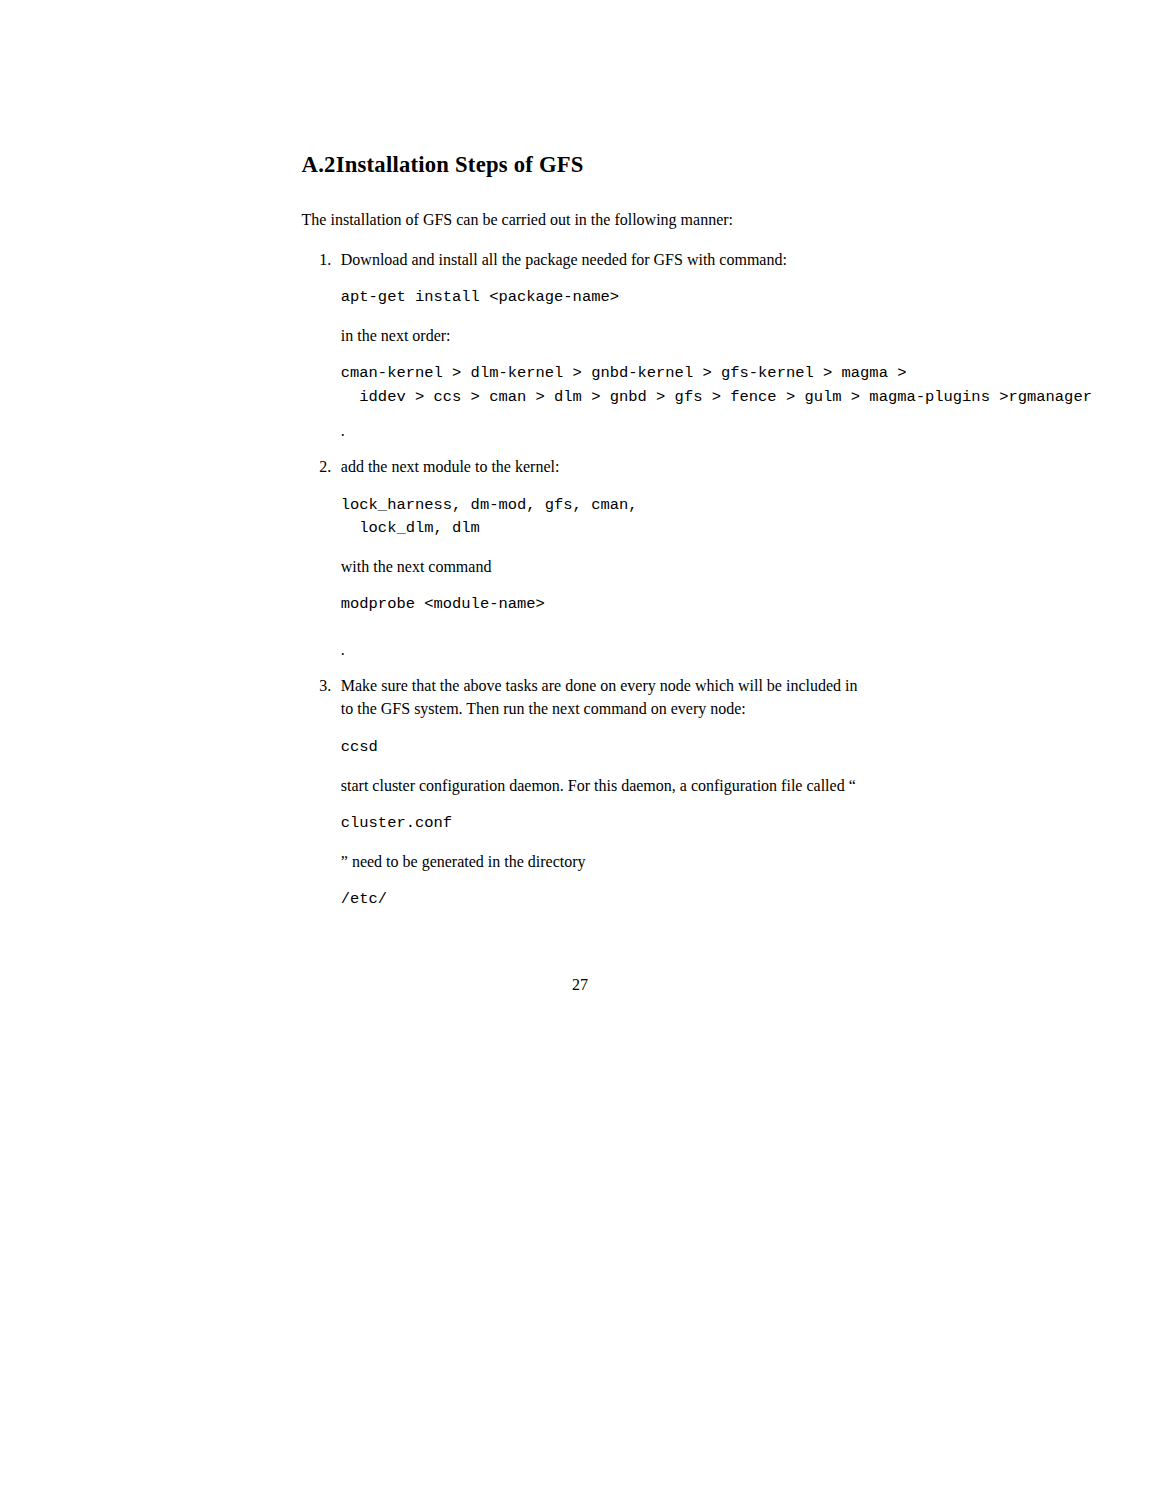A.2 Installation Steps of GFS
The installation of GFS can be carried out in the following manner:
Download and install all the package needed for GFS with command:
apt-get install <package-name>
in the next order:
cman-kernel > dlm-kernel > gnbd-kernel > gfs-kernel > magma >
  iddev > ccs > cman > dlm > gnbd > gfs > fence > gulm > magma-plugins >rgmanager
.
add the next module to the kernel:
lock_harness, dm-mod, gfs, cman,
  lock_dlm, dlm
with the next command
modprobe <module-name>
.
Make sure that the above tasks are done on every node which will be included in to the GFS system. Then run the next command on every node:
ccsd
start cluster configuration daemon. For this daemon, a configuration file called “
cluster.conf
” need to be generated in the directory
/etc/
27